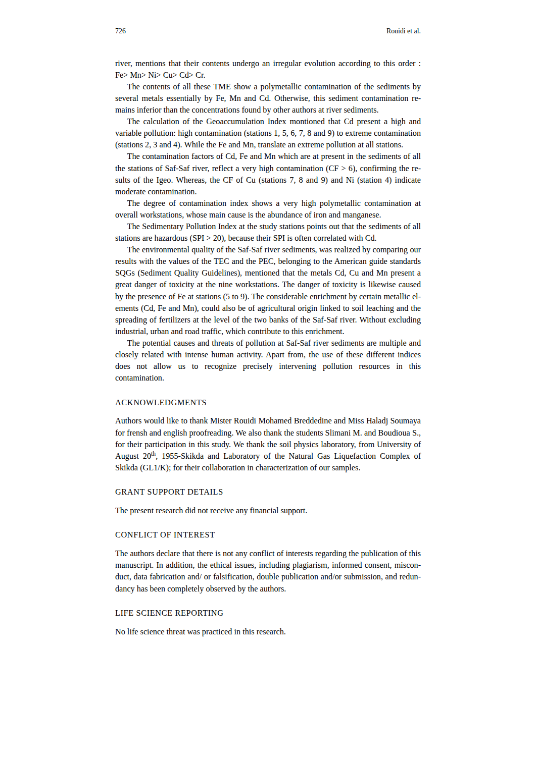726 Rouidi et al.
river, mentions that their contents undergo an irregular evolution according to this order : Fe> Mn> Ni> Cu> Cd> Cr.
The contents of all these TME show a polymetallic contamination of the sediments by several metals essentially by Fe, Mn and Cd. Otherwise, this sediment contamination remains inferior than the concentrations found by other authors at river sediments.
The calculation of the Geoaccumulation Index montioned that Cd present a high and variable pollution: high contamination (stations 1, 5, 6, 7, 8 and 9) to extreme contamination (stations 2, 3 and 4). While the Fe and Mn, translate an extreme pollution at all stations.
The contamination factors of Cd, Fe and Mn which are at present in the sediments of all the stations of Saf-Saf river, reflect a very high contamination (CF > 6), confirming the results of the Igeo. Whereas, the CF of Cu (stations 7, 8 and 9) and Ni (station 4) indicate moderate contamination.
The degree of contamination index shows a very high polymetallic contamination at overall workstations, whose main cause is the abundance of iron and manganese.
The Sedimentary Pollution Index at the study stations points out that the sediments of all stations are hazardous (SPI > 20), because their SPI is often correlated with Cd.
The environmental quality of the Saf-Saf river sediments, was realized by comparing our results with the values of the TEC and the PEC, belonging to the American guide standards SQGs (Sediment Quality Guidelines), mentioned that the metals Cd, Cu and Mn present a great danger of toxicity at the nine workstations. The danger of toxicity is likewise caused by the presence of Fe at stations (5 to 9). The considerable enrichment by certain metallic elements (Cd, Fe and Mn), could also be of agricultural origin linked to soil leaching and the spreading of fertilizers at the level of the two banks of the Saf-Saf river. Without excluding industrial, urban and road traffic, which contribute to this enrichment.
The potential causes and threats of pollution at Saf-Saf river sediments are multiple and closely related with intense human activity. Apart from, the use of these different indices does not allow us to recognize precisely intervening pollution resources in this contamination.
ACKNOWLEDGMENTS
Authors would like to thank Mister Rouidi Mohamed Breddedine and Miss Haladj Soumaya for frensh and english proofreading. We also thank the students Slimani M. and Boudioua S., for their participation in this study. We thank the soil physics laboratory, from University of August 20th, 1955-Skikda and Laboratory of the Natural Gas Liquefaction Complex of Skikda (GL1/K); for their collaboration in characterization of our samples.
GRANT SUPPORT DETAILS
The present research did not receive any financial support.
CONFLICT OF INTEREST
The authors declare that there is not any conflict of interests regarding the publication of this manuscript. In addition, the ethical issues, including plagiarism, informed consent, misconduct, data fabrication and/ or falsification, double publication and/or submission, and redundancy has been completely observed by the authors.
LIFE SCIENCE REPORTING
No life science threat was practiced in this research.